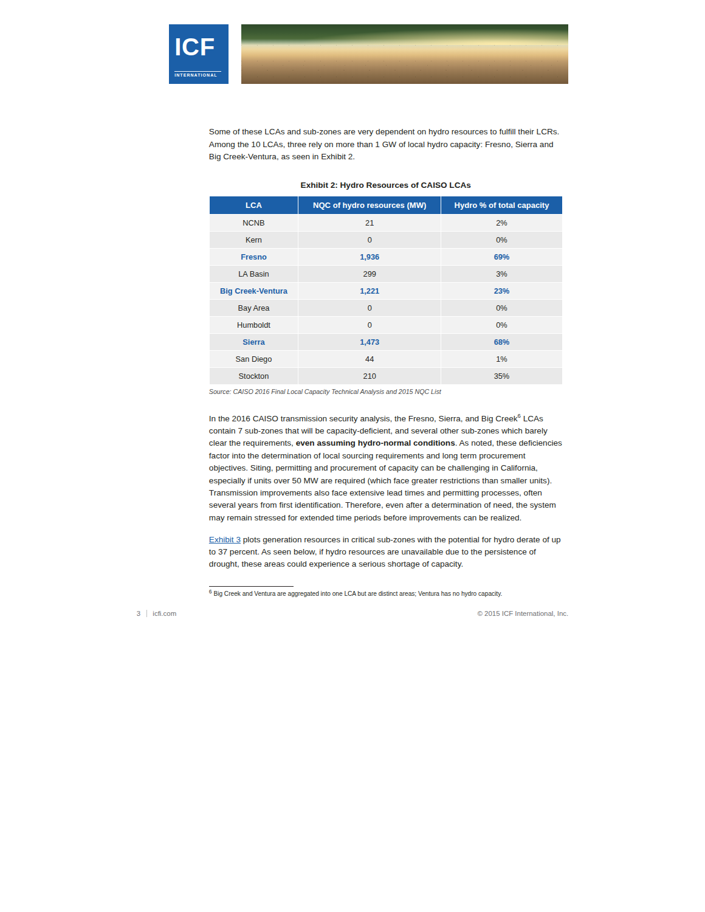ICF
INTERNATIONAL
Some of these LCAs and sub-zones are very dependent on hydro resources to fulfill their LCRs. Among the 10 LCAs, three rely on more than 1 GW of local hydro capacity: Fresno, Sierra and Big Creek-Ventura, as seen in Exhibit 2.
Exhibit 2: Hydro Resources of CAISO LCAs
| LCA | NQC of hydro resources (MW) | Hydro % of total capacity |
| --- | --- | --- |
| NCNB | 21 | 2% |
| Kern | 0 | 0% |
| Fresno | 1,936 | 69% |
| LA Basin | 299 | 3% |
| Big Creek-Ventura | 1,221 | 23% |
| Bay Area | 0 | 0% |
| Humboldt | 0 | 0% |
| Sierra | 1,473 | 68% |
| San Diego | 44 | 1% |
| Stockton | 210 | 35% |
Source: CAISO 2016 Final Local Capacity Technical Analysis and 2015 NQC List
In the 2016 CAISO transmission security analysis, the Fresno, Sierra, and Big Creek6 LCAs contain 7 sub-zones that will be capacity-deficient, and several other sub-zones which barely clear the requirements, even assuming hydro-normal conditions. As noted, these deficiencies factor into the determination of local sourcing requirements and long term procurement objectives. Siting, permitting and procurement of capacity can be challenging in California, especially if units over 50 MW are required (which face greater restrictions than smaller units). Transmission improvements also face extensive lead times and permitting processes, often several years from first identification. Therefore, even after a determination of need, the system may remain stressed for extended time periods before improvements can be realized.
Exhibit 3 plots generation resources in critical sub-zones with the potential for hydro derate of up to 37 percent. As seen below, if hydro resources are unavailable due to the persistence of drought, these areas could experience a serious shortage of capacity.
6 Big Creek and Ventura are aggregated into one LCA but are distinct areas; Ventura has no hydro capacity.
3 icfi.com © 2015 ICF International, Inc.